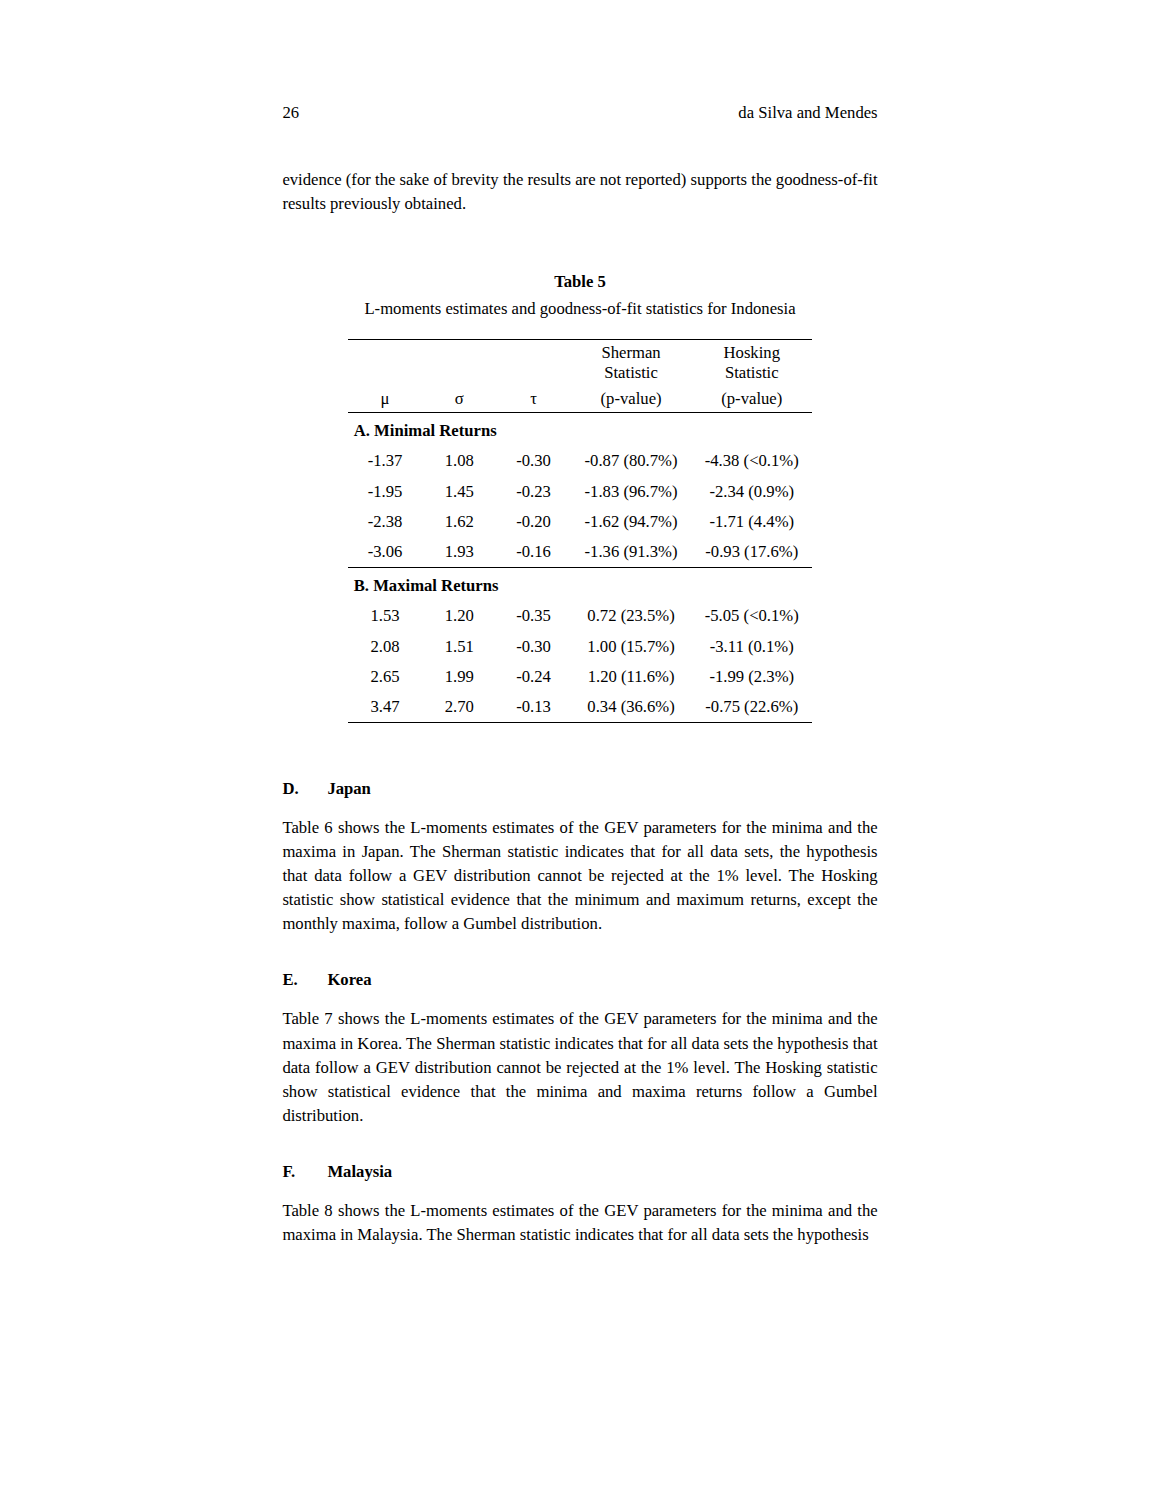26 da Silva and Mendes
evidence (for the sake of brevity the results are not reported) supports the goodness-of-fit results previously obtained.
Table 5
L-moments estimates and goodness-of-fit statistics for Indonesia
| | | | Sherman Statistic | Hosking Statistic |
| --- | --- | --- | --- | --- |
| μ | σ | τ | (p-value) | (p-value) |
| A. Minimal Returns |
| -1.37 | 1.08 | -0.30 | -0.87 (80.7%) | -4.38 (<0.1%) |
| -1.95 | 1.45 | -0.23 | -1.83 (96.7%) | -2.34 (0.9%) |
| -2.38 | 1.62 | -0.20 | -1.62 (94.7%) | -1.71 (4.4%) |
| -3.06 | 1.93 | -0.16 | -1.36 (91.3%) | -0.93 (17.6%) |
| B. Maximal Returns |
| 1.53 | 1.20 | -0.35 | 0.72 (23.5%) | -5.05 (<0.1%) |
| 2.08 | 1.51 | -0.30 | 1.00 (15.7%) | -3.11 (0.1%) |
| 2.65 | 1.99 | -0.24 | 1.20 (11.6%) | -1.99 (2.3%) |
| 3.47 | 2.70 | -0.13 | 0.34 (36.6%) | -0.75 (22.6%) |
D. Japan
Table 6 shows the L-moments estimates of the GEV parameters for the minima and the maxima in Japan. The Sherman statistic indicates that for all data sets, the hypothesis that data follow a GEV distribution cannot be rejected at the 1% level. The Hosking statistic show statistical evidence that the minimum and maximum returns, except the monthly maxima, follow a Gumbel distribution.
E. Korea
Table 7 shows the L-moments estimates of the GEV parameters for the minima and the maxima in Korea. The Sherman statistic indicates that for all data sets the hypothesis that data follow a GEV distribution cannot be rejected at the 1% level. The Hosking statistic show statistical evidence that the minima and maxima returns follow a Gumbel distribution.
F. Malaysia
Table 8 shows the L-moments estimates of the GEV parameters for the minima and the maxima in Malaysia. The Sherman statistic indicates that for all data sets the hypothesis